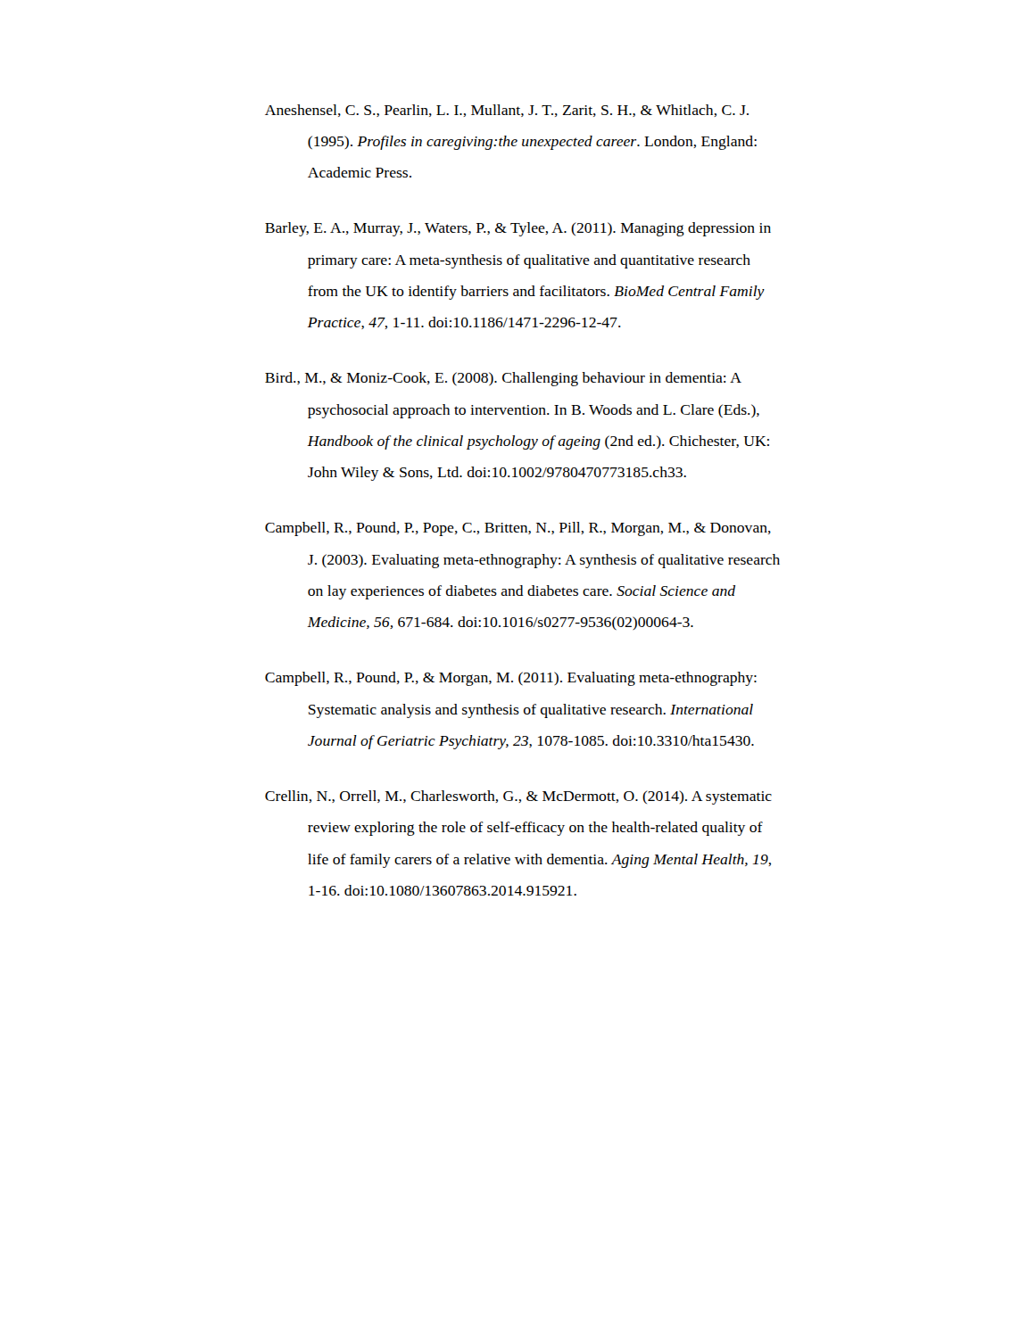Aneshensel, C. S., Pearlin, L. I., Mullant, J. T., Zarit, S. H., & Whitlach, C. J. (1995). Profiles in caregiving:the unexpected career. London, England: Academic Press.
Barley, E. A., Murray, J., Waters, P., & Tylee, A. (2011). Managing depression in primary care: A meta-synthesis of qualitative and quantitative research from the UK to identify barriers and facilitators. BioMed Central Family Practice, 47, 1-11. doi:10.1186/1471-2296-12-47.
Bird., M., & Moniz-Cook, E. (2008). Challenging behaviour in dementia: A psychosocial approach to intervention. In B. Woods and L. Clare (Eds.), Handbook of the clinical psychology of ageing (2nd ed.). Chichester, UK: John Wiley & Sons, Ltd. doi:10.1002/9780470773185.ch33.
Campbell, R., Pound, P., Pope, C., Britten, N., Pill, R., Morgan, M., & Donovan, J. (2003). Evaluating meta-ethnography: A synthesis of qualitative research on lay experiences of diabetes and diabetes care. Social Science and Medicine, 56, 671-684. doi:10.1016/s0277-9536(02)00064-3.
Campbell, R., Pound, P., & Morgan, M. (2011). Evaluating meta-ethnography: Systematic analysis and synthesis of qualitative research. International Journal of Geriatric Psychiatry, 23, 1078-1085. doi:10.3310/hta15430.
Crellin, N., Orrell, M., Charlesworth, G., & McDermott, O. (2014). A systematic review exploring the role of self-efficacy on the health-related quality of life of family carers of a relative with dementia. Aging Mental Health, 19, 1-16. doi:10.1080/13607863.2014.915921.